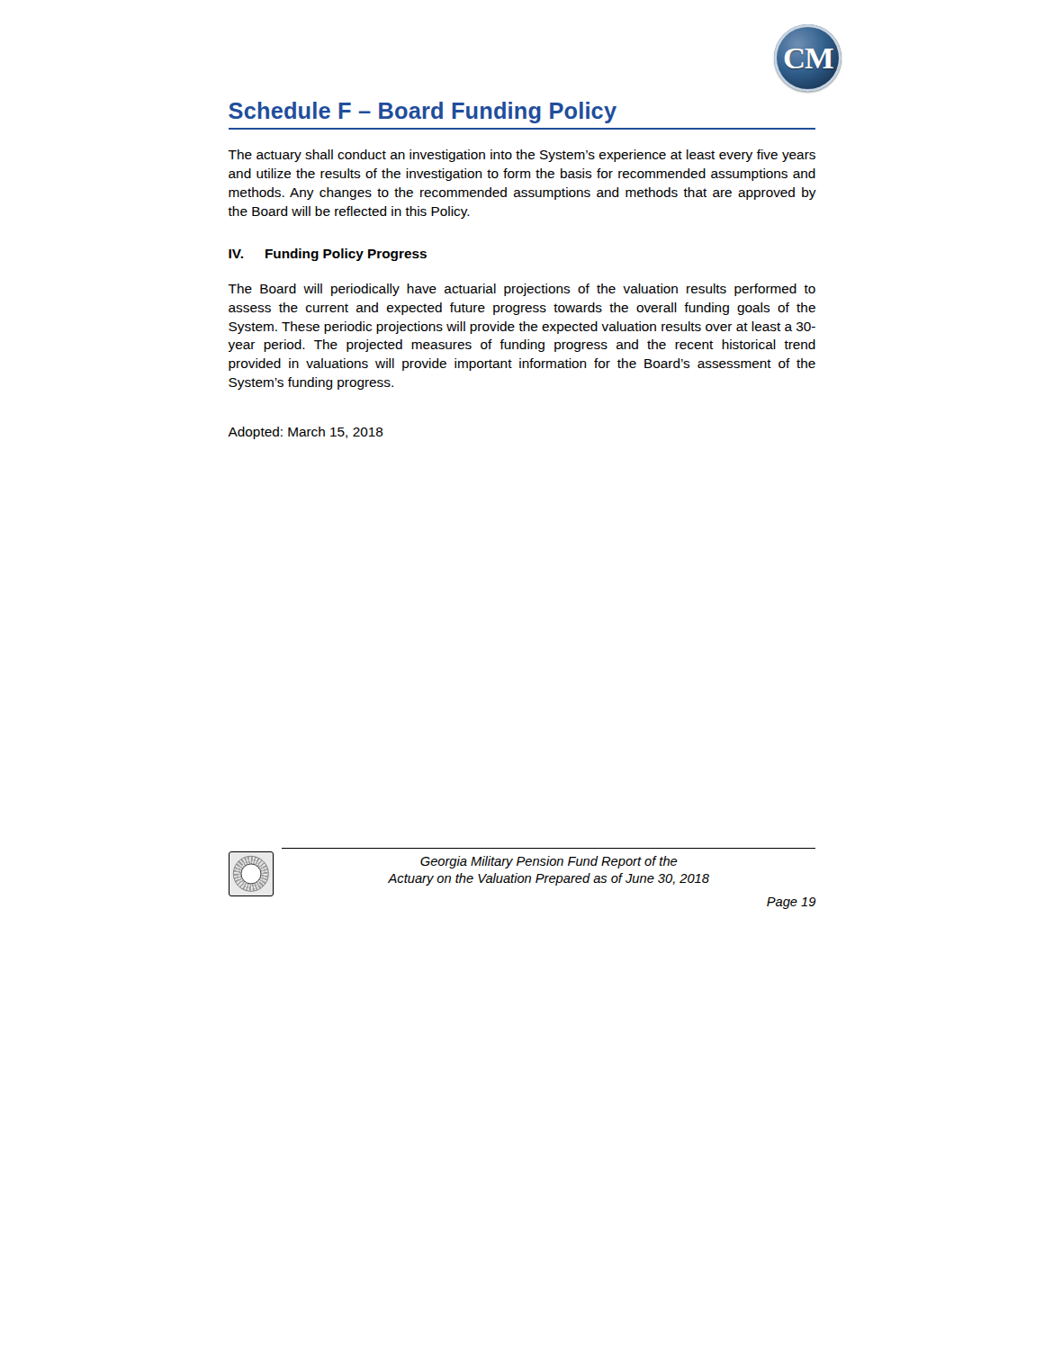CM
Schedule F – Board Funding Policy
The actuary shall conduct an investigation into the System’s experience at least every five years and utilize the results of the investigation to form the basis for recommended assumptions and methods. Any changes to the recommended assumptions and methods that are approved by the Board will be reflected in this Policy.
IV. Funding Policy Progress
The Board will periodically have actuarial projections of the valuation results performed to assess the current and expected future progress towards the overall funding goals of the System. These periodic projections will provide the expected valuation results over at least a 30-year period. The projected measures of funding progress and the recent historical trend provided in valuations will provide important information for the Board’s assessment of the System’s funding progress.
Adopted: March 15, 2018
Georgia Military Pension Fund Report of the
Actuary on the Valuation Prepared as of June 30, 2018
Page 19